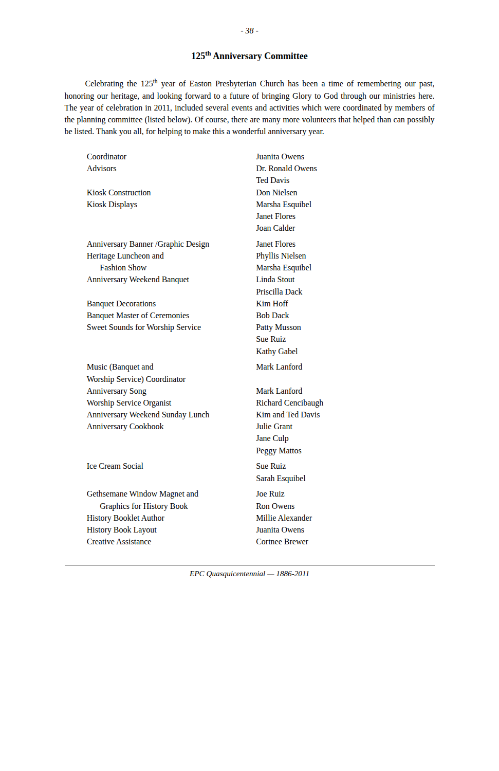- 38 -
125th Anniversary Committee
Celebrating the 125th year of Easton Presbyterian Church has been a time of remembering our past, honoring our heritage, and looking forward to a future of bringing Glory to God through our ministries here. The year of celebration in 2011, included several events and activities which were coordinated by members of the planning committee (listed below). Of course, there are many more volunteers that helped than can possibly be listed. Thank you all, for helping to make this a wonderful anniversary year.
| Coordinator | Juanita Owens |
| Advisors | Dr. Ronald Owens |
| | Ted Davis |
| Kiosk Construction | Don Nielsen |
| Kiosk Displays | Marsha Esquibel |
| | Janet Flores |
| | Joan Calder |
| Anniversary Banner /Graphic Design | Janet Flores |
| Heritage Luncheon and | Phyllis Nielsen |
| Fashion Show | Marsha Esquibel |
| Anniversary Weekend Banquet | Linda Stout |
| | Priscilla Dack |
| Banquet Decorations | Kim Hoff |
| Banquet Master of Ceremonies | Bob Dack |
| Sweet Sounds for Worship Service | Patty Musson |
| | Sue Ruiz |
| | Kathy Gabel |
| Music (Banquet and | Mark Lanford |
| Worship Service) Coordinator | |
| Anniversary Song | Mark Lanford |
| Worship Service Organist | Richard Cencibaugh |
| Anniversary Weekend Sunday Lunch | Kim and Ted Davis |
| Anniversary Cookbook | Julie Grant |
| | Jane Culp |
| | Peggy Mattos |
| Ice Cream Social | Sue Ruiz |
| | Sarah Esquibel |
| Gethsemane Window Magnet and | Joe Ruiz |
| Graphics for History Book | Ron Owens |
| History Booklet Author | Millie Alexander |
| History Book Layout | Juanita Owens |
| Creative Assistance | Cortnee Brewer |
EPC Quasquicentennial — 1886-2011